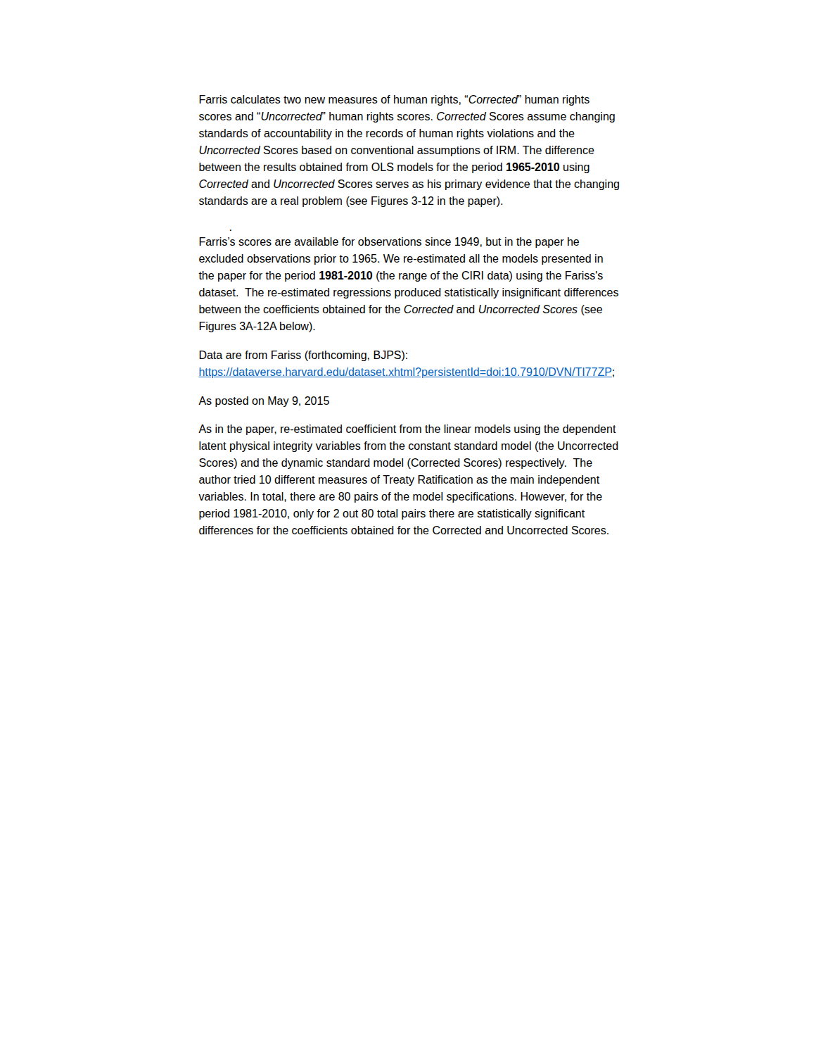Farris calculates two new measures of human rights, “Corrected” human rights scores and “Uncorrected” human rights scores. Corrected Scores assume changing standards of accountability in the records of human rights violations and the Uncorrected Scores based on conventional assumptions of IRM. The difference between the results obtained from OLS models for the period 1965-2010 using Corrected and Uncorrected Scores serves as his primary evidence that the changing standards are a real problem (see Figures 3-12 in the paper).
.
Farris’s scores are available for observations since 1949, but in the paper he excluded observations prior to 1965. We re-estimated all the models presented in the paper for the period 1981-2010 (the range of the CIRI data) using the Fariss's dataset. The re-estimated regressions produced statistically insignificant differences between the coefficients obtained for the Corrected and Uncorrected Scores (see Figures 3A-12A below).
Data are from Fariss (forthcoming, BJPS):
https://dataverse.harvard.edu/dataset.xhtml?persistentId=doi:10.7910/DVN/TI77ZP;
As posted on May 9, 2015
As in the paper, re-estimated coefficient from the linear models using the dependent latent physical integrity variables from the constant standard model (the Uncorrected Scores) and the dynamic standard model (Corrected Scores) respectively. The author tried 10 different measures of Treaty Ratification as the main independent variables. In total, there are 80 pairs of the model specifications. However, for the period 1981-2010, only for 2 out 80 total pairs there are statistically significant differences for the coefficients obtained for the Corrected and Uncorrected Scores.